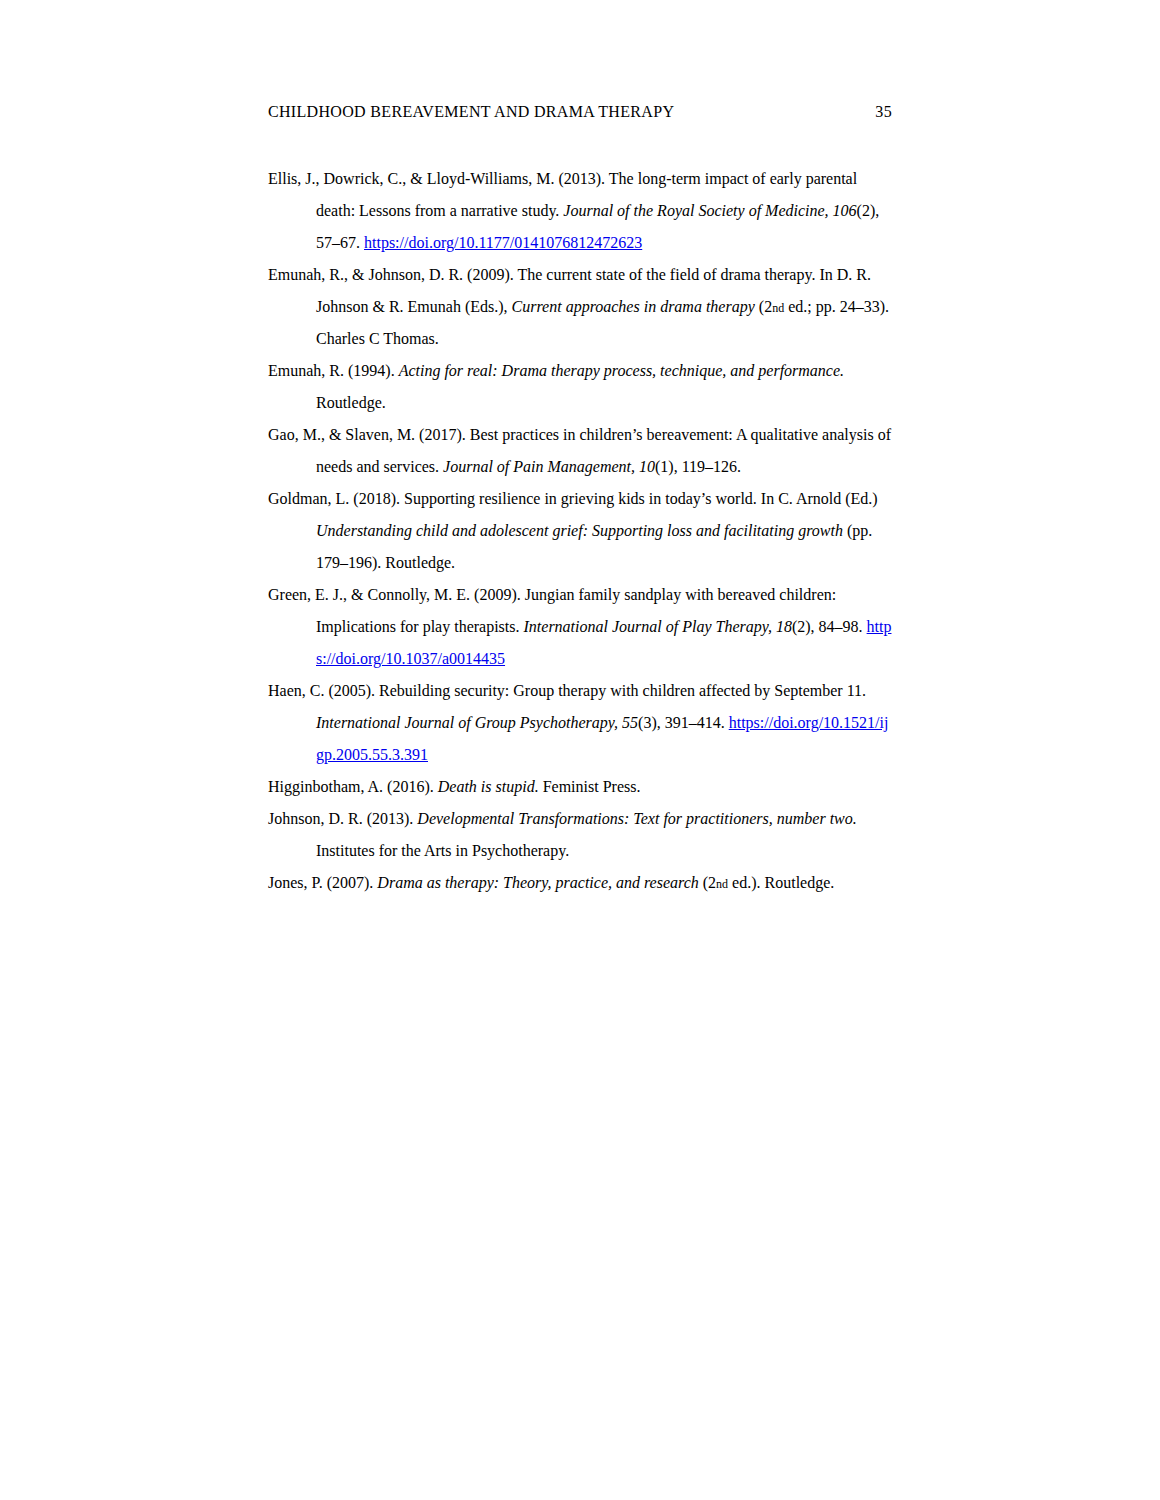Childhood Bereavement and Drama Therapy 35
Ellis, J., Dowrick, C., & Lloyd-Williams, M. (2013). The long-term impact of early parental death: Lessons from a narrative study. Journal of the Royal Society of Medicine, 106(2), 57–67. https://doi.org/10.1177/0141076812472623
Emunah, R., & Johnson, D. R. (2009). The current state of the field of drama therapy. In D. R. Johnson & R. Emunah (Eds.), Current approaches in drama therapy (2nd ed.; pp. 24–33). Charles C Thomas.
Emunah, R. (1994). Acting for real: Drama therapy process, technique, and performance. Routledge.
Gao, M., & Slaven, M. (2017). Best practices in children’s bereavement: A qualitative analysis of needs and services. Journal of Pain Management, 10(1), 119–126.
Goldman, L. (2018). Supporting resilience in grieving kids in today’s world. In C. Arnold (Ed.) Understanding child and adolescent grief: Supporting loss and facilitating growth (pp. 179–196). Routledge.
Green, E. J., & Connolly, M. E. (2009). Jungian family sandplay with bereaved children: Implications for play therapists. International Journal of Play Therapy, 18(2), 84–98. https://doi.org/10.1037/a0014435
Haen, C. (2005). Rebuilding security: Group therapy with children affected by September 11. International Journal of Group Psychotherapy, 55(3), 391–414. https://doi.org/10.1521/ijgp.2005.55.3.391
Higginbotham, A. (2016). Death is stupid. Feminist Press.
Johnson, D. R. (2013). Developmental Transformations: Text for practitioners, number two. Institutes for the Arts in Psychotherapy.
Jones, P. (2007). Drama as therapy: Theory, practice, and research (2nd ed.). Routledge.